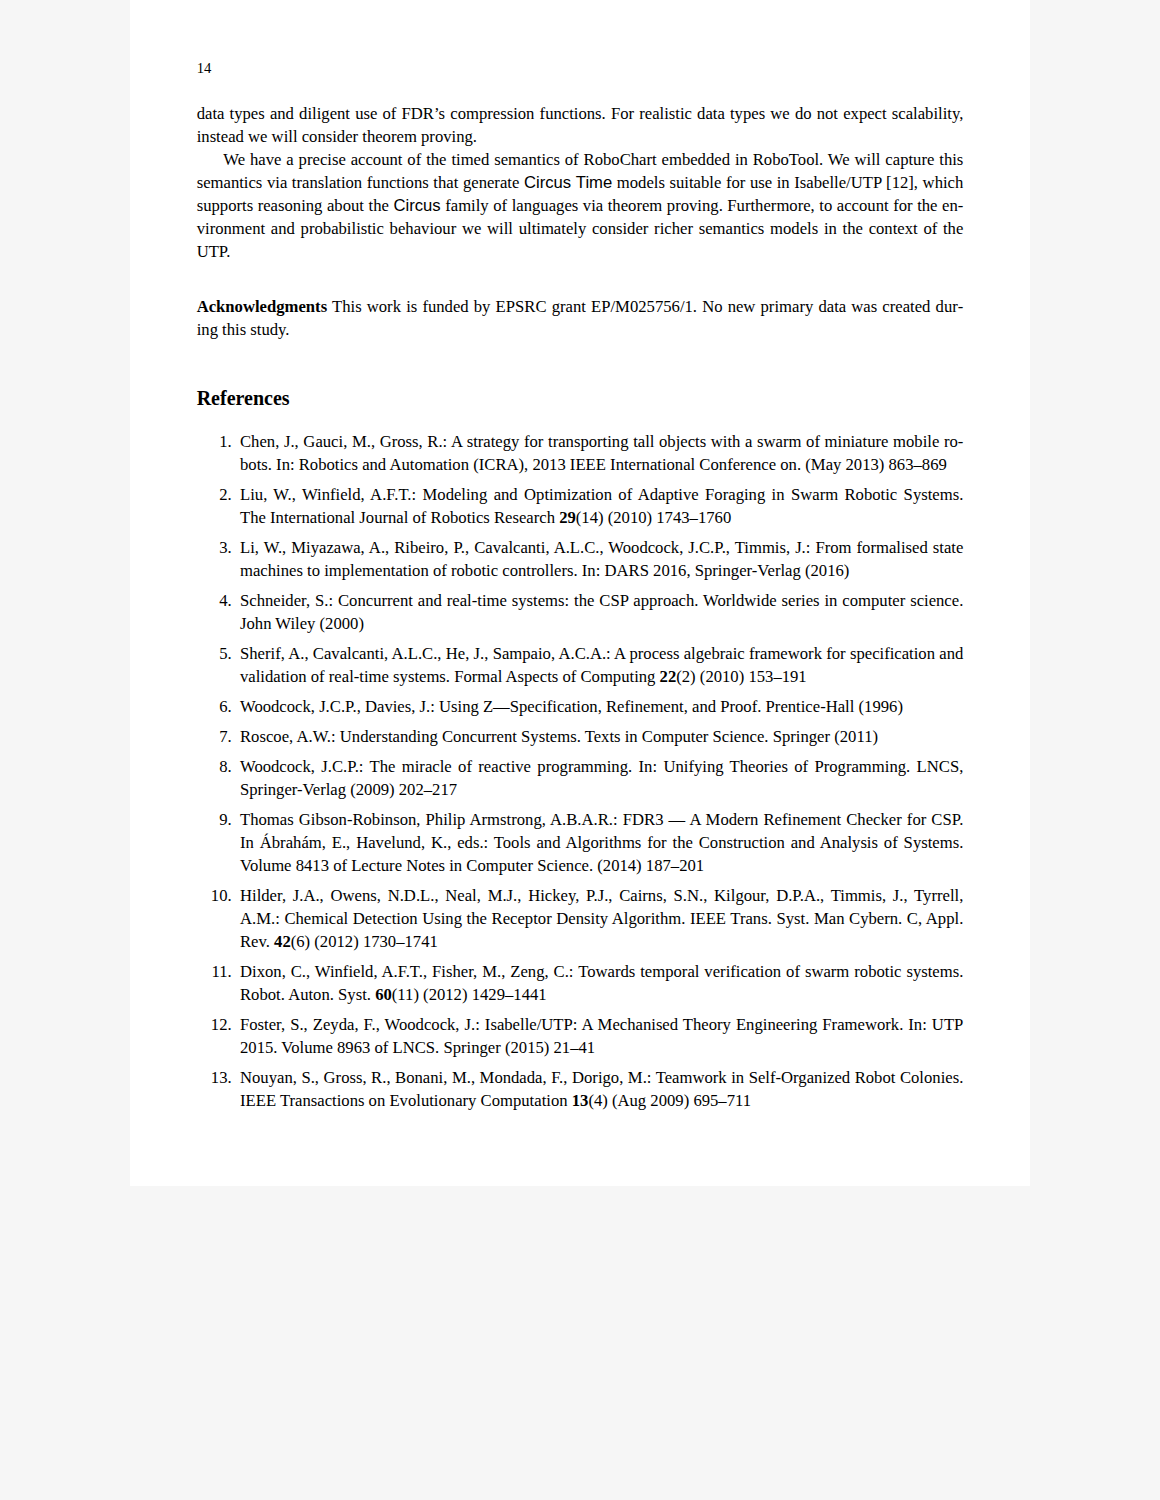14
data types and diligent use of FDR’s compression functions. For realistic data types we do not expect scalability, instead we will consider theorem proving.
We have a precise account of the timed semantics of RoboChart embedded in RoboTool. We will capture this semantics via translation functions that generate Circus Time models suitable for use in Isabelle/UTP [12], which supports reasoning about the Circus family of languages via theorem proving. Furthermore, to account for the environment and probabilistic behaviour we will ultimately consider richer semantics models in the context of the UTP.
Acknowledgments This work is funded by EPSRC grant EP/M025756/1. No new primary data was created during this study.
References
Chen, J., Gauci, M., Gross, R.: A strategy for transporting tall objects with a swarm of miniature mobile robots. In: Robotics and Automation (ICRA), 2013 IEEE International Conference on. (May 2013) 863–869
Liu, W., Winfield, A.F.T.: Modeling and Optimization of Adaptive Foraging in Swarm Robotic Systems. The International Journal of Robotics Research 29(14) (2010) 1743–1760
Li, W., Miyazawa, A., Ribeiro, P., Cavalcanti, A.L.C., Woodcock, J.C.P., Timmis, J.: From formalised state machines to implementation of robotic controllers. In: DARS 2016, Springer-Verlag (2016)
Schneider, S.: Concurrent and real-time systems: the CSP approach. Worldwide series in computer science. John Wiley (2000)
Sherif, A., Cavalcanti, A.L.C., He, J., Sampaio, A.C.A.: A process algebraic framework for specification and validation of real-time systems. Formal Aspects of Computing 22(2) (2010) 153–191
Woodcock, J.C.P., Davies, J.: Using Z—Specification, Refinement, and Proof. Prentice-Hall (1996)
Roscoe, A.W.: Understanding Concurrent Systems. Texts in Computer Science. Springer (2011)
Woodcock, J.C.P.: The miracle of reactive programming. In: Unifying Theories of Programming. LNCS, Springer-Verlag (2009) 202–217
Thomas Gibson-Robinson, Philip Armstrong, A.B.A.R.: FDR3 — A Modern Refinement Checker for CSP. In Ábrahám, E., Havelund, K., eds.: Tools and Algorithms for the Construction and Analysis of Systems. Volume 8413 of Lecture Notes in Computer Science. (2014) 187–201
Hilder, J.A., Owens, N.D.L., Neal, M.J., Hickey, P.J., Cairns, S.N., Kilgour, D.P.A., Timmis, J., Tyrrell, A.M.: Chemical Detection Using the Receptor Density Algorithm. IEEE Trans. Syst. Man Cybern. C, Appl. Rev. 42(6) (2012) 1730–1741
Dixon, C., Winfield, A.F.T., Fisher, M., Zeng, C.: Towards temporal verification of swarm robotic systems. Robot. Auton. Syst. 60(11) (2012) 1429–1441
Foster, S., Zeyda, F., Woodcock, J.: Isabelle/UTP: A Mechanised Theory Engineering Framework. In: UTP 2015. Volume 8963 of LNCS. Springer (2015) 21–41
Nouyan, S., Gross, R., Bonani, M., Mondada, F., Dorigo, M.: Teamwork in Self-Organized Robot Colonies. IEEE Transactions on Evolutionary Computation 13(4) (Aug 2009) 695–711